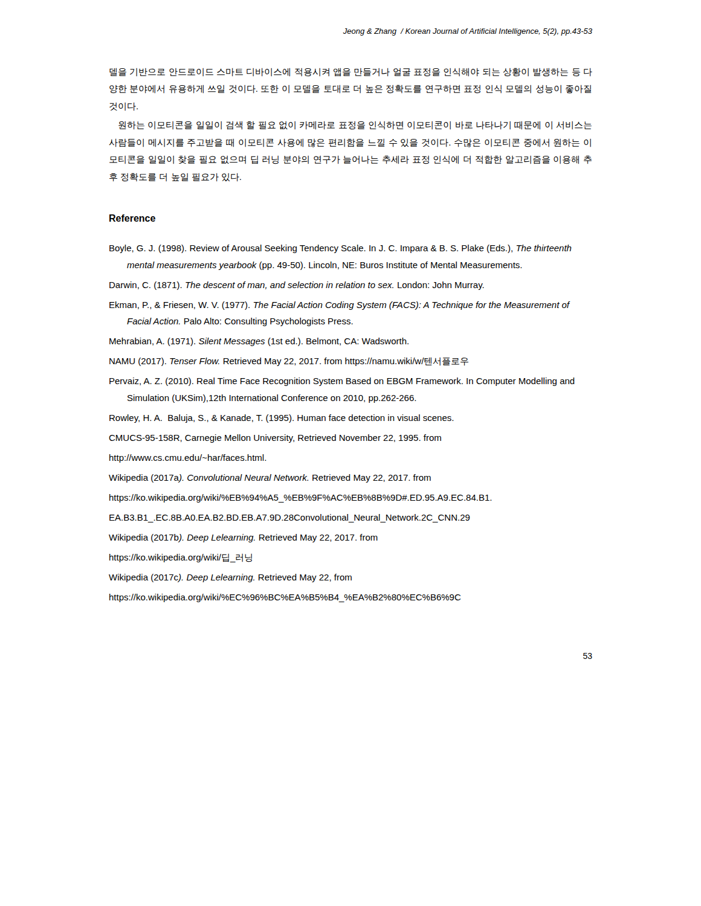Jeong & Zhang / Korean Journal of Artificial Intelligence, 5(2), pp.43-53
델을 기반으로 안드로이드 스마트 디바이스에 적용시켜 앱을 만들거나 얼굴 표정을 인식해야 되는 상황이 발생하는 등 다양한 분야에서 유용하게 쓰일 것이다. 또한 이 모델을 토대로 더 높은 정확도를 연구하면 표정 인식 모델의 성능이 좋아질 것이다.
원하는 이모티콘을 일일이 검색 할 필요 없이 카메라로 표정을 인식하면 이모티콘이 바로 나타나기 때문에 이 서비스는 사람들이 메시지를 주고받을 때 이모티콘 사용에 많은 편리함을 느낄 수 있을 것이다. 수많은 이모티콘 중에서 원하는 이모티콘을 일일이 찾을 필요 없으며 딥 러닝 분야의 연구가 늘어나는 추세라 표정 인식에 더 적합한 알고리즘을 이용해 추후 정확도를 더 높일 필요가 있다.
Reference
Boyle, G. J. (1998). Review of Arousal Seeking Tendency Scale. In J. C. Impara & B. S. Plake (Eds.), The thirteenth mental measurements yearbook (pp. 49-50). Lincoln, NE: Buros Institute of Mental Measurements.
Darwin, C. (1871). The descent of man, and selection in relation to sex. London: John Murray.
Ekman, P., & Friesen, W. V. (1977). The Facial Action Coding System (FACS): A Technique for the Measurement of Facial Action. Palo Alto: Consulting Psychologists Press.
Mehrabian, A. (1971). Silent Messages (1st ed.). Belmont, CA: Wadsworth.
NAMU (2017). Tenser Flow. Retrieved May 22, 2017. from https://namu.wiki/w/텐서플로우
Pervaiz, A. Z. (2010). Real Time Face Recognition System Based on EBGM Framework. In Computer Modelling and Simulation (UKSim),12th International Conference on 2010, pp.262-266.
Rowley, H. A. Baluja, S., & Kanade, T. (1995). Human face detection in visual scenes.
CMUCS-95-158R, Carnegie Mellon University, Retrieved November 22, 1995. from
http://www.cs.cmu.edu/~har/faces.html.
Wikipedia (2017a). Convolutional Neural Network. Retrieved May 22, 2017. from
https://ko.wikipedia.org/wiki/%EB%94%A5_%EB%9F%AC%EB%8B%9D#.ED.95.A9.EC.84.B1.
EA.B3.B1_.EC.8B.A0.EA.B2.BD.EB.A7.9D.28Convolutional_Neural_Network.2C_CNN.29
Wikipedia (2017b). Deep Lelearning. Retrieved May 22, 2017. from
https://ko.wikipedia.org/wiki/딥_러닝
Wikipedia (2017c). Deep Lelearning. Retrieved May 22, from
https://ko.wikipedia.org/wiki/%EC%96%BC%EA%B5%B4_%EA%B2%80%EC%B6%9C
53